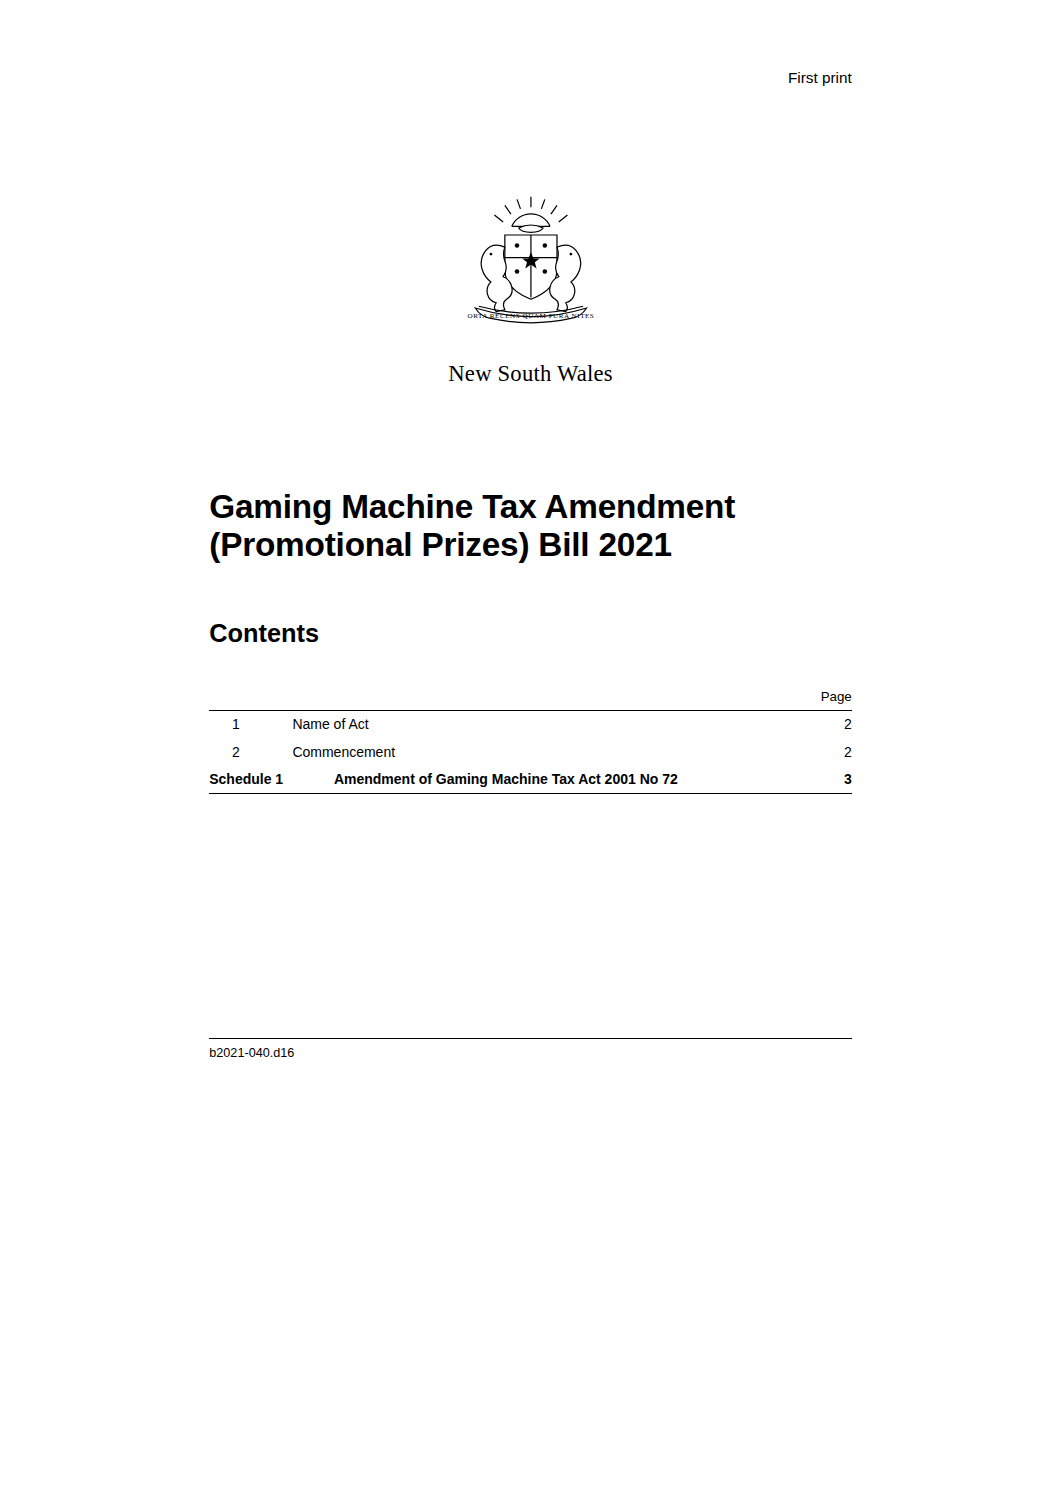First print
ORTA RECENS QUAM PURA NITES
New South Wales
Gaming Machine Tax Amendment (Promotional Prizes) Bill 2021
Contents
Page
| 1 | Name of Act | 2 |
| 2 | Commencement | 2 |
| Schedule 1 | Amendment of Gaming Machine Tax Act 2001 No 72 | 3 |
b2021-040.d16